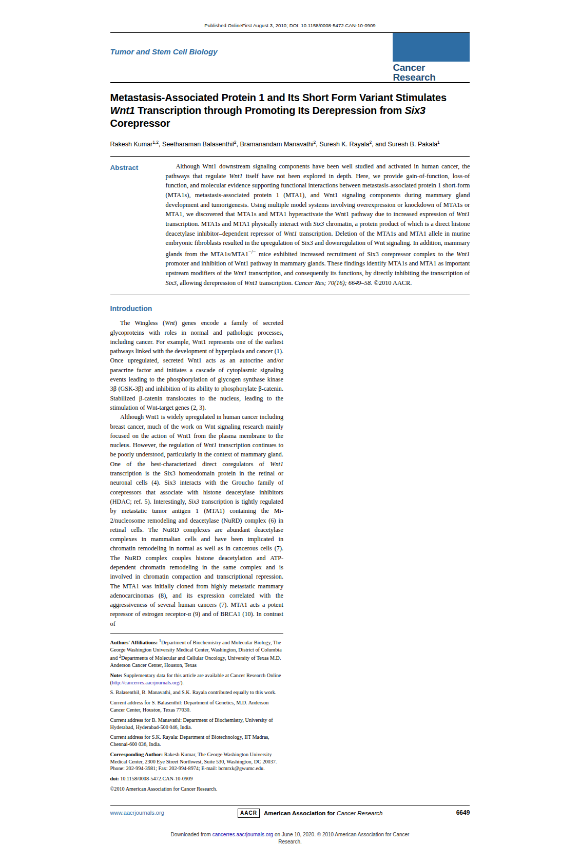Published OnlineFirst August 3, 2010; DOI: 10.1158/0008-5472.CAN-10-0909
Cancer Research
Tumor and Stem Cell Biology
Metastasis-Associated Protein 1 and Its Short Form Variant Stimulates Wnt1 Transcription through Promoting Its Derepression from Six3 Corepressor
Rakesh Kumar1,2, Seetharaman Balasenthil2, Bramanandam Manavathi2, Suresh K. Rayala2, and Suresh B. Pakala1
Abstract
Although Wnt1 downstream signaling components have been well studied and activated in human cancer, the pathways that regulate Wnt1 itself have not been explored in depth. Here, we provide gain-of-function, loss-of function, and molecular evidence supporting functional interactions between metastasis-associated protein 1 short-form (MTA1s), metastasis-associated protein 1 (MTA1), and Wnt1 signaling components during mammary gland development and tumorigenesis. Using multiple model systems involving overexpression or knockdown of MTA1s or MTA1, we discovered that MTA1s and MTA1 hyperactivate the Wnt1 pathway due to increased expression of Wnt1 transcription. MTA1s and MTA1 physically interact with Six3 chromatin, a protein product of which is a direct histone deacetylase inhibitor–dependent repressor of Wnt1 transcription. Deletion of the MTA1s and MTA1 allele in murine embryonic fibroblasts resulted in the upregulation of Six3 and downregulation of Wnt signaling. In addition, mammary glands from the MTA1s/MTA1−/− mice exhibited increased recruitment of Six3 corepressor complex to the Wnt1 promoter and inhibition of Wnt1 pathway in mammary glands. These findings identify MTA1s and MTA1 as important upstream modifiers of the Wnt1 transcription, and consequently its functions, by directly inhibiting the transcription of Six3, allowing derepression of Wnt1 transcription. Cancer Res; 70(16); 6649–58. ©2010 AACR.
Introduction
The Wingless (Wnt) genes encode a family of secreted glycoproteins with roles in normal and pathologic processes, including cancer. For example, Wnt1 represents one of the earliest pathways linked with the development of hyperplasia and cancer (1). Once upregulated, secreted Wnt1 acts as an autocrine and/or paracrine factor and initiates a cascade of cytoplasmic signaling events leading to the phosphorylation of glycogen synthase kinase 3β (GSK-3β) and inhibition of its ability to phosphorylate β-catenin. Stabilized β-catenin translocates to the nucleus, leading to the stimulation of Wnt-target genes (2, 3).
Although Wnt1 is widely upregulated in human cancer including breast cancer, much of the work on Wnt signaling research mainly focused on the action of Wnt1 from the plasma membrane to the nucleus. However, the regulation of Wnt1 transcription continues to be poorly understood, particularly in the context of mammary gland. One of the best-characterized direct coregulators of Wnt1 transcription is the Six3 homeodomain protein in the retinal or neuronal cells (4). Six3 interacts with the Groucho family of corepressors that associate with histone deacetylase inhibitors (HDAC; ref. 5). Interestingly, Six3 transcription is tightly regulated by metastatic tumor antigen 1 (MTA1) containing the Mi-2/nucleosome remodeling and deacetylase (NuRD) complex (6) in retinal cells. The NuRD complexes are abundant deacetylase complexes in mammalian cells and have been implicated in chromatin remodeling in normal as well as in cancerous cells (7). The NuRD complex couples histone deacetylation and ATP-dependent chromatin remodeling in the same complex and is involved in chromatin compaction and transcriptional repression. The MTA1 was initially cloned from highly metastatic mammary adenocarcinomas (8), and its expression correlated with the aggressiveness of several human cancers (7). MTA1 acts a potent repressor of estrogen receptor-α (9) and of BRCA1 (10). In contrast of
Authors' Affiliations: 1Department of Biochemistry and Molecular Biology, The George Washington University Medical Center, Washington, District of Columbia and 2Departments of Molecular and Cellular Oncology, University of Texas M.D. Anderson Cancer Center, Houston, Texas
Note: Supplementary data for this article are available at Cancer Research Online (http://cancerres.aacrjournals.org/).
S. Balasenthil, B. Manavathi, and S.K. Rayala contributed equally to this work.
Current address for S. Balasenthil: Department of Genetics, M.D. Anderson Cancer Center, Houston, Texas 77030.
Current address for B. Manavathi: Department of Biochemistry, University of Hyderabad, Hyderabad-500 046, India.
Current address for S.K. Rayala: Department of Biotechnology, IIT Madras, Chennai-600 036, India.
Corresponding Author: Rakesh Kumar, The George Washington University Medical Center, 2300 Eye Street Northwest, Suite 530, Washington, DC 20037. Phone: 202-994-3981; Fax: 202-994-8974; E-mail: bcmrxk@gwumc.edu.
doi: 10.1158/0008-5472.CAN-10-0909
©2010 American Association for Cancer Research.
www.aacrjournals.org
AACR American Association for Cancer Research
6649
Downloaded from cancerres.aacrjournals.org on June 10, 2020. © 2010 American Association for Cancer
Research.